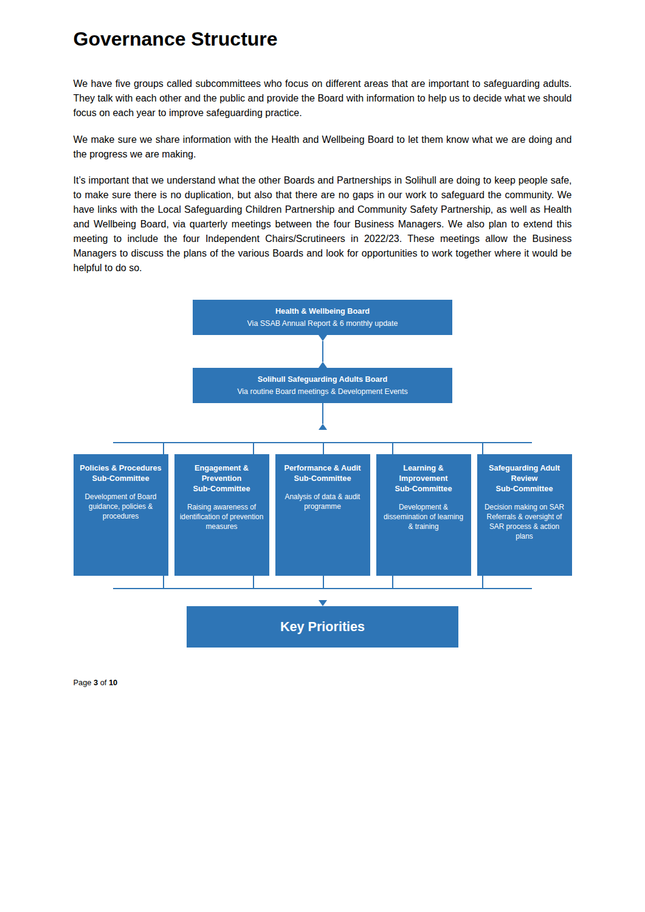Governance Structure
We have five groups called subcommittees who focus on different areas that are important to safeguarding adults. They talk with each other and the public and provide the Board with information to help us to decide what we should focus on each year to improve safeguarding practice.
We make sure we share information with the Health and Wellbeing Board to let them know what we are doing and the progress we are making.
It’s important that we understand what the other Boards and Partnerships in Solihull are doing to keep people safe, to make sure there is no duplication, but also that there are no gaps in our work to safeguard the community. We have links with the Local Safeguarding Children Partnership and Community Safety Partnership, as well as Health and Wellbeing Board, via quarterly meetings between the four Business Managers. We also plan to extend this meeting to include the four Independent Chairs/Scrutineers in 2022/23. These meetings allow the Business Managers to discuss the plans of the various Boards and look for opportunities to work together where it would be helpful to do so.
Health & Wellbeing Board Via SSAB Annual Report & 6 monthly update
Solihull Safeguarding Adults Board Via routine Board meetings & Development Events
Policies & Procedures
Sub-Committee
Development of Board guidance, policies & procedures
Engagement & Prevention
Sub-Committee
Raising awareness of identification of prevention measures
Performance & Audit
Sub-Committee
Analysis of data & audit programme
Learning & Improvement
Sub-Committee
Development & dissemination of learning & training
Safeguarding Adult Review
Sub-Committee
Decision making on SAR Referrals & oversight of SAR process & action plans
Key Priorities
Page 3 of 10